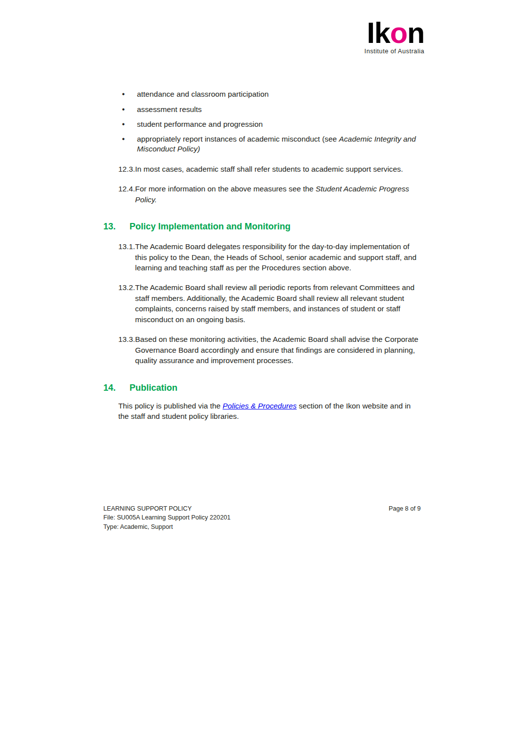Ikon
Institute of Australia
attendance and classroom participation
assessment results
student performance and progression
appropriately report instances of academic misconduct (see Academic Integrity and Misconduct Policy)
12.3.
In most cases, academic staff shall refer students to academic support services.
12.4.
For more information on the above measures see the Student Academic Progress Policy.
13. Policy Implementation and Monitoring
13.1.
The Academic Board delegates responsibility for the day-to-day implementation of this policy to the Dean, the Heads of School, senior academic and support staff, and learning and teaching staff as per the Procedures section above.
13.2.
The Academic Board shall review all periodic reports from relevant Committees and staff members. Additionally, the Academic Board shall review all relevant student complaints, concerns raised by staff members, and instances of student or staff misconduct on an ongoing basis.
13.3.
Based on these monitoring activities, the Academic Board shall advise the Corporate Governance Board accordingly and ensure that findings are considered in planning, quality assurance and improvement processes.
14. Publication
This policy is published via the Policies & Procedures section of the Ikon website and in the staff and student policy libraries.
Page 8 of 9
LEARNING SUPPORT POLICY
File: SU005A Learning Support Policy 220201
Type: Academic, Support